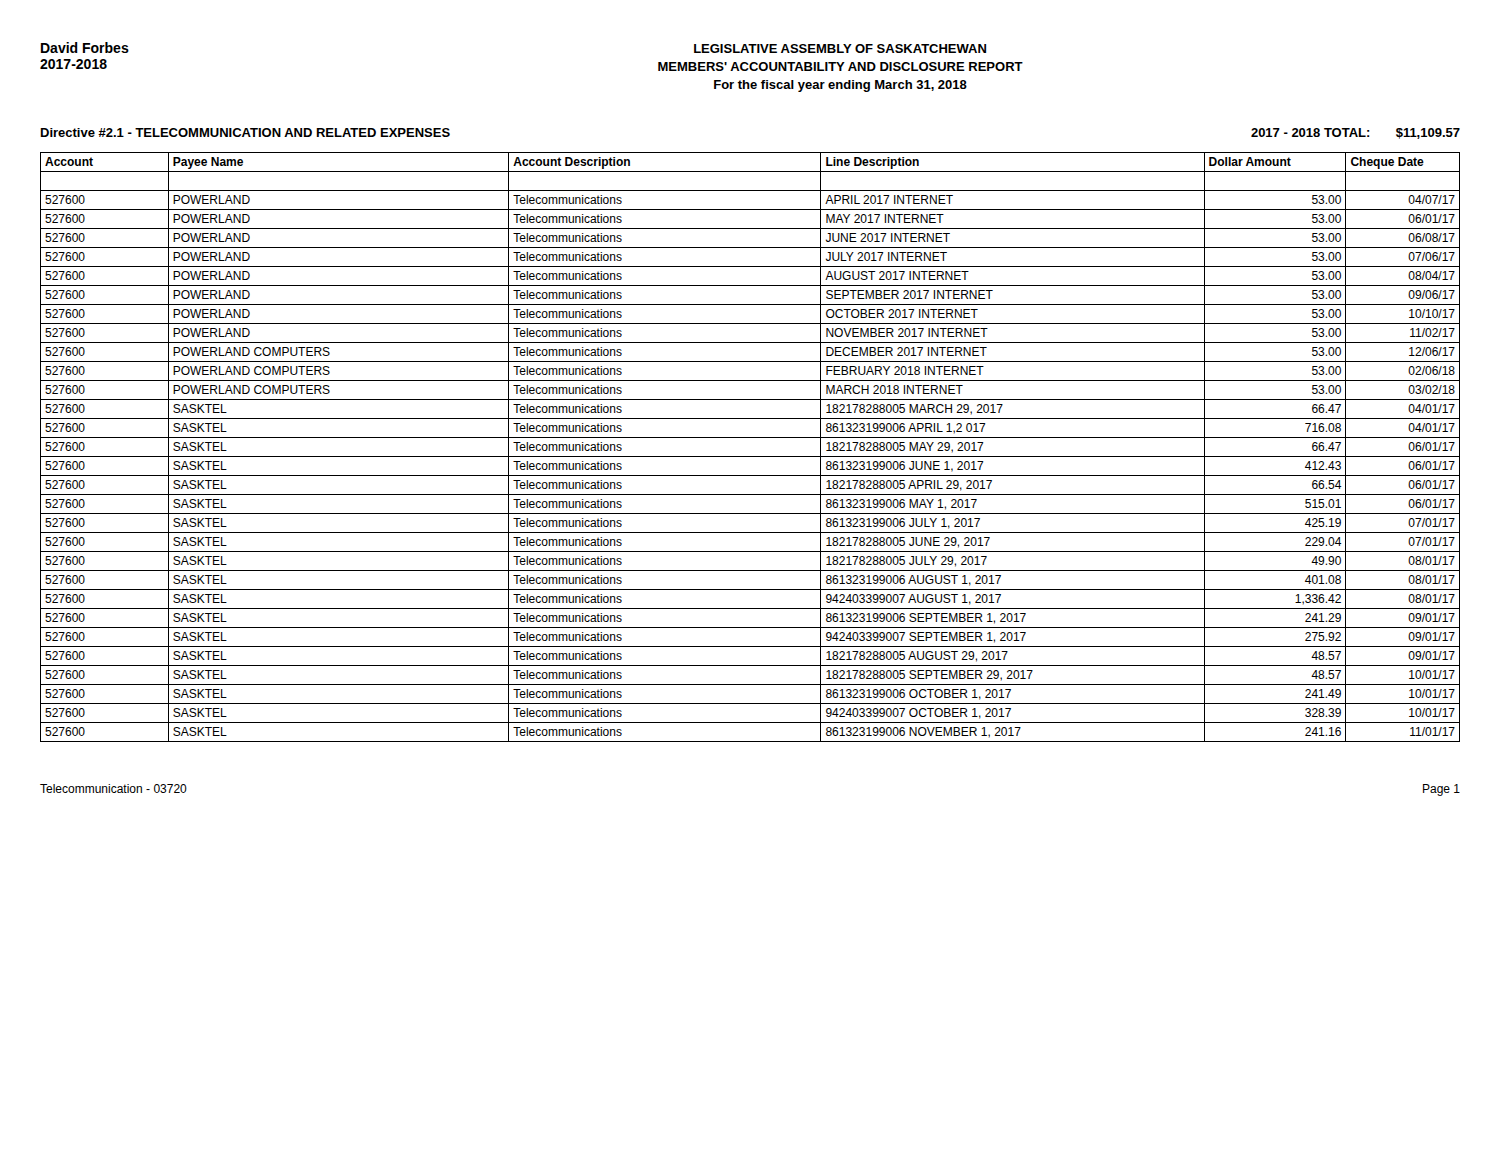David Forbes
2017-2018
LEGISLATIVE ASSEMBLY OF SASKATCHEWAN
MEMBERS' ACCOUNTABILITY AND DISCLOSURE REPORT
For the fiscal year ending March 31, 2018
Directive #2.1 - TELECOMMUNICATION AND RELATED EXPENSES
2017 - 2018 TOTAL: $11,109.57
| Account | Payee Name | Account Description | Line Description | Dollar Amount | Cheque Date |
| --- | --- | --- | --- | --- | --- |
| 527600 | POWERLAND | Telecommunications | APRIL 2017 INTERNET | 53.00 | 04/07/17 |
| 527600 | POWERLAND | Telecommunications | MAY 2017 INTERNET | 53.00 | 06/01/17 |
| 527600 | POWERLAND | Telecommunications | JUNE 2017 INTERNET | 53.00 | 06/08/17 |
| 527600 | POWERLAND | Telecommunications | JULY 2017 INTERNET | 53.00 | 07/06/17 |
| 527600 | POWERLAND | Telecommunications | AUGUST 2017 INTERNET | 53.00 | 08/04/17 |
| 527600 | POWERLAND | Telecommunications | SEPTEMBER 2017 INTERNET | 53.00 | 09/06/17 |
| 527600 | POWERLAND | Telecommunications | OCTOBER 2017 INTERNET | 53.00 | 10/10/17 |
| 527600 | POWERLAND | Telecommunications | NOVEMBER 2017 INTERNET | 53.00 | 11/02/17 |
| 527600 | POWERLAND COMPUTERS | Telecommunications | DECEMBER 2017 INTERNET | 53.00 | 12/06/17 |
| 527600 | POWERLAND COMPUTERS | Telecommunications | FEBRUARY 2018 INTERNET | 53.00 | 02/06/18 |
| 527600 | POWERLAND COMPUTERS | Telecommunications | MARCH 2018 INTERNET | 53.00 | 03/02/18 |
| 527600 | SASKTEL | Telecommunications | 182178288005 MARCH 29, 2017 | 66.47 | 04/01/17 |
| 527600 | SASKTEL | Telecommunications | 861323199006 APRIL 1,2 017 | 716.08 | 04/01/17 |
| 527600 | SASKTEL | Telecommunications | 182178288005 MAY 29, 2017 | 66.47 | 06/01/17 |
| 527600 | SASKTEL | Telecommunications | 861323199006 JUNE 1, 2017 | 412.43 | 06/01/17 |
| 527600 | SASKTEL | Telecommunications | 182178288005 APRIL 29, 2017 | 66.54 | 06/01/17 |
| 527600 | SASKTEL | Telecommunications | 861323199006 MAY 1, 2017 | 515.01 | 06/01/17 |
| 527600 | SASKTEL | Telecommunications | 861323199006 JULY 1, 2017 | 425.19 | 07/01/17 |
| 527600 | SASKTEL | Telecommunications | 182178288005 JUNE 29, 2017 | 229.04 | 07/01/17 |
| 527600 | SASKTEL | Telecommunications | 182178288005 JULY 29, 2017 | 49.90 | 08/01/17 |
| 527600 | SASKTEL | Telecommunications | 861323199006 AUGUST 1, 2017 | 401.08 | 08/01/17 |
| 527600 | SASKTEL | Telecommunications | 942403399007 AUGUST 1, 2017 | 1,336.42 | 08/01/17 |
| 527600 | SASKTEL | Telecommunications | 861323199006 SEPTEMBER 1, 2017 | 241.29 | 09/01/17 |
| 527600 | SASKTEL | Telecommunications | 942403399007 SEPTEMBER 1, 2017 | 275.92 | 09/01/17 |
| 527600 | SASKTEL | Telecommunications | 182178288005 AUGUST 29, 2017 | 48.57 | 09/01/17 |
| 527600 | SASKTEL | Telecommunications | 182178288005 SEPTEMBER 29, 2017 | 48.57 | 10/01/17 |
| 527600 | SASKTEL | Telecommunications | 861323199006 OCTOBER 1, 2017 | 241.49 | 10/01/17 |
| 527600 | SASKTEL | Telecommunications | 942403399007 OCTOBER 1, 2017 | 328.39 | 10/01/17 |
| 527600 | SASKTEL | Telecommunications | 861323199006 NOVEMBER 1, 2017 | 241.16 | 11/01/17 |
Telecommunication - 03720
Page 1